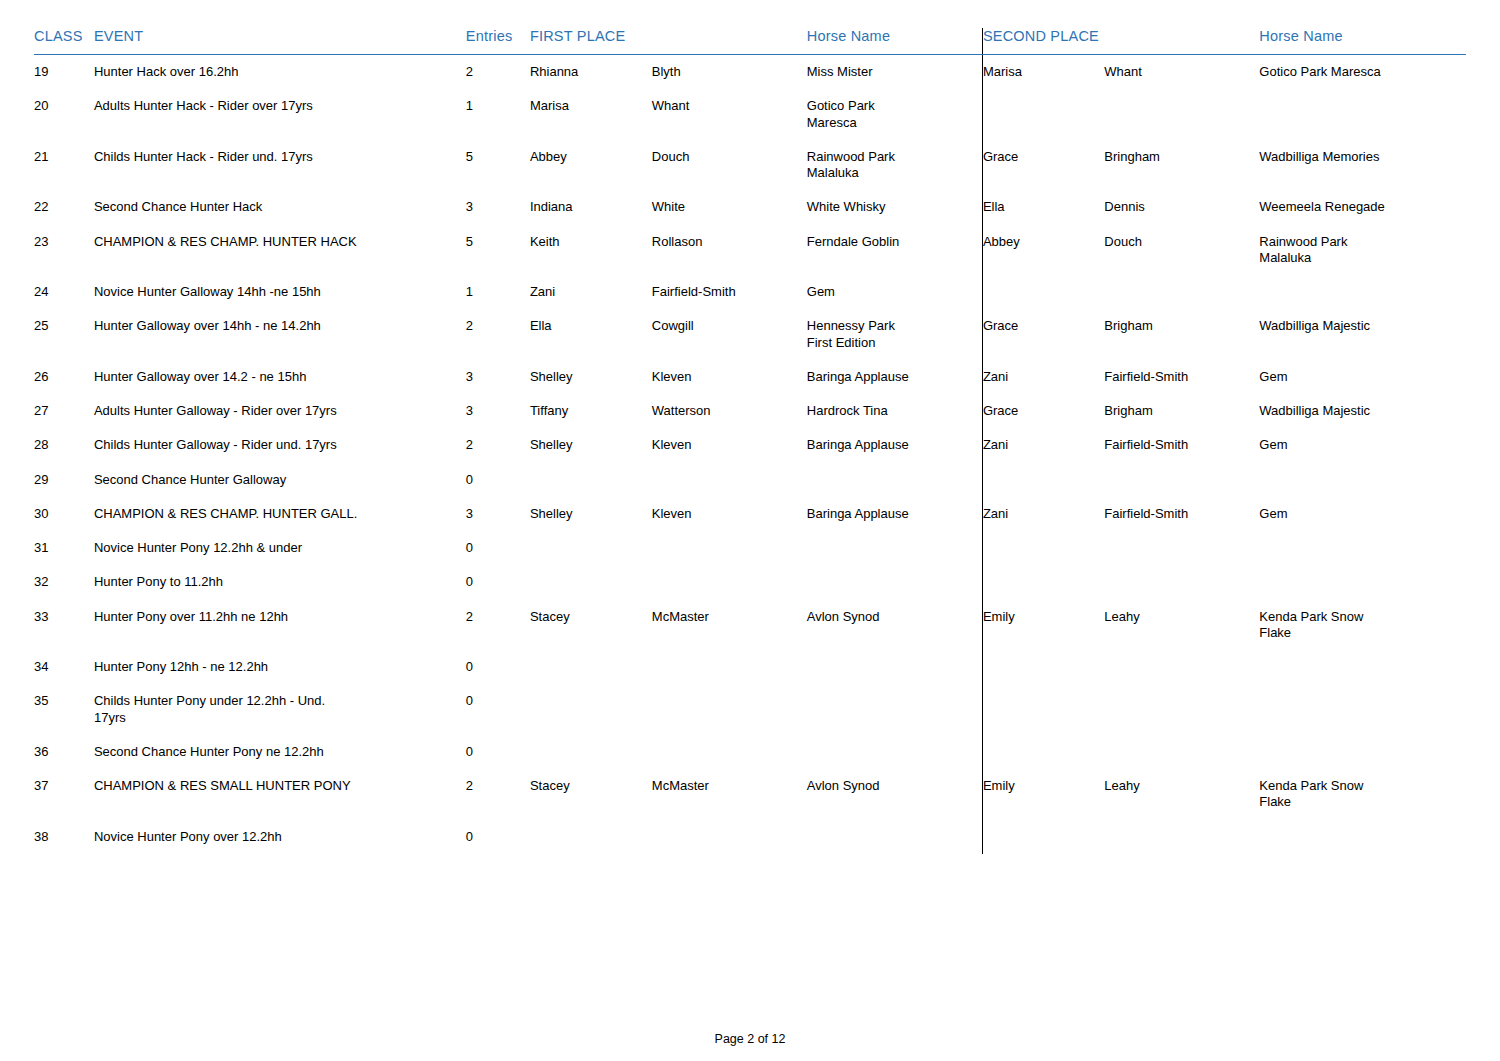| CLASS | EVENT | Entries | FIRST PLACE | Horse Name | SECOND PLACE | Horse Name |
| --- | --- | --- | --- | --- | --- | --- |
| 19 | Hunter Hack over 16.2hh | 2 | Rhianna | Blyth | Miss Mister | Marisa | Whant | Gotico Park Maresca |
| 20 | Adults Hunter Hack - Rider over 17yrs | 1 | Marisa | Whant | Gotico Park Maresca | | | |
| 21 | Childs Hunter Hack - Rider und. 17yrs | 5 | Abbey | Douch | Rainwood Park Malaluka | Grace | Bringham | Wadbilliga Memories |
| 22 | Second Chance Hunter Hack | 3 | Indiana | White | White Whisky | Ella | Dennis | Weemeela Renegade |
| 23 | CHAMPION & RES CHAMP. HUNTER HACK | 5 | Keith | Rollason | Ferndale Goblin | Abbey | Douch | Rainwood Park Malaluka |
| 24 | Novice Hunter Galloway 14hh -ne 15hh | 1 | Zani | Fairfield-Smith | Gem | | | |
| 25 | Hunter Galloway over 14hh - ne 14.2hh | 2 | Ella | Cowgill | Hennessy Park First Edition | Grace | Brigham | Wadbilliga Majestic |
| 26 | Hunter Galloway over 14.2 - ne 15hh | 3 | Shelley | Kleven | Baringa Applause | Zani | Fairfield-Smith | Gem |
| 27 | Adults Hunter Galloway - Rider over 17yrs | 3 | Tiffany | Watterson | Hardrock Tina | Grace | Brigham | Wadbilliga Majestic |
| 28 | Childs Hunter Galloway - Rider und. 17yrs | 2 | Shelley | Kleven | Baringa Applause | Zani | Fairfield-Smith | Gem |
| 29 | Second Chance Hunter Galloway | 0 | | | | | | |
| 30 | CHAMPION & RES CHAMP. HUNTER GALL. | 3 | Shelley | Kleven | Baringa Applause | Zani | Fairfield-Smith | Gem |
| 31 | Novice Hunter Pony 12.2hh & under | 0 | | | | | | |
| 32 | Hunter Pony to 11.2hh | 0 | | | | | | |
| 33 | Hunter Pony over 11.2hh ne 12hh | 2 | Stacey | McMaster | Avlon Synod | Emily | Leahy | Kenda Park Snow Flake |
| 34 | Hunter Pony 12hh - ne 12.2hh | 0 | | | | | | |
| 35 | Childs Hunter Pony under 12.2hh - Und. 17yrs | 0 | | | | | | |
| 36 | Second Chance Hunter Pony ne 12.2hh | 0 | | | | | | |
| 37 | CHAMPION & RES SMALL HUNTER PONY | 2 | Stacey | McMaster | Avlon Synod | Emily | Leahy | Kenda Park Snow Flake |
| 38 | Novice Hunter Pony over 12.2hh | 0 | | | | | | |
Page 2 of 12